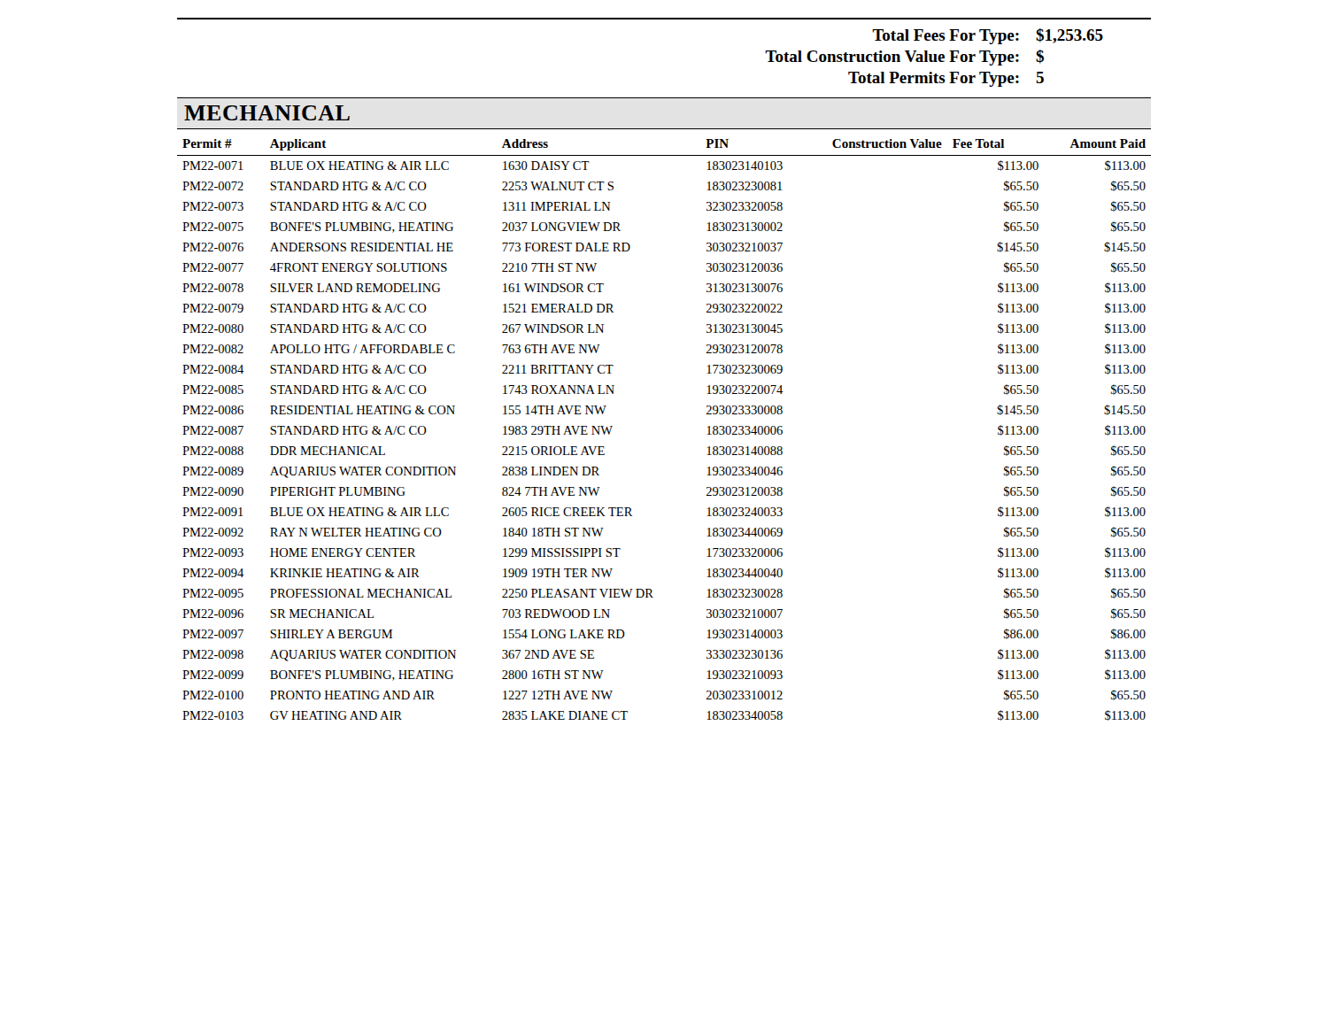| | Total Fees For Type: | $1,253.65 |
| | Total Construction Value For Type: | $ |
| | Total Permits For Type: | 5 |
MECHANICAL
| Permit # | Applicant | Address | PIN | Construction Value | Fee Total | Amount Paid |
| --- | --- | --- | --- | --- | --- | --- |
| PM22-0071 | BLUE OX HEATING & AIR LLC | 1630 DAISY CT | 183023140103 | | $113.00 | $113.00 |
| PM22-0072 | STANDARD HTG & A/C CO | 2253 WALNUT CT S | 183023230081 | | $65.50 | $65.50 |
| PM22-0073 | STANDARD HTG & A/C CO | 1311 IMPERIAL LN | 323023320058 | | $65.50 | $65.50 |
| PM22-0075 | BONFE'S PLUMBING, HEATING | 2037 LONGVIEW DR | 183023130002 | | $65.50 | $65.50 |
| PM22-0076 | ANDERSONS RESIDENTIAL HE | 773 FOREST DALE RD | 303023210037 | | $145.50 | $145.50 |
| PM22-0077 | 4FRONT ENERGY SOLUTIONS | 2210 7TH ST NW | 303023120036 | | $65.50 | $65.50 |
| PM22-0078 | SILVER LAND REMODELING | 161 WINDSOR CT | 313023130076 | | $113.00 | $113.00 |
| PM22-0079 | STANDARD HTG & A/C CO | 1521 EMERALD DR | 293023220022 | | $113.00 | $113.00 |
| PM22-0080 | STANDARD HTG & A/C CO | 267 WINDSOR LN | 313023130045 | | $113.00 | $113.00 |
| PM22-0082 | APOLLO HTG / AFFORDABLE C | 763 6TH AVE NW | 293023120078 | | $113.00 | $113.00 |
| PM22-0084 | STANDARD HTG & A/C CO | 2211 BRITTANY CT | 173023230069 | | $113.00 | $113.00 |
| PM22-0085 | STANDARD HTG & A/C CO | 1743 ROXANNA LN | 193023220074 | | $65.50 | $65.50 |
| PM22-0086 | RESIDENTIAL HEATING & CON | 155 14TH AVE NW | 293023330008 | | $145.50 | $145.50 |
| PM22-0087 | STANDARD HTG & A/C CO | 1983 29TH AVE NW | 183023340006 | | $113.00 | $113.00 |
| PM22-0088 | DDR MECHANICAL | 2215 ORIOLE AVE | 183023140088 | | $65.50 | $65.50 |
| PM22-0089 | AQUARIUS WATER CONDITION | 2838 LINDEN DR | 193023340046 | | $65.50 | $65.50 |
| PM22-0090 | PIPERIGHT PLUMBING | 824 7TH AVE NW | 293023120038 | | $65.50 | $65.50 |
| PM22-0091 | BLUE OX HEATING & AIR LLC | 2605 RICE CREEK TER | 183023240033 | | $113.00 | $113.00 |
| PM22-0092 | RAY N WELTER HEATING CO | 1840 18TH ST NW | 183023440069 | | $65.50 | $65.50 |
| PM22-0093 | HOME ENERGY CENTER | 1299 MISSISSIPPI ST | 173023320006 | | $113.00 | $113.00 |
| PM22-0094 | KRINKIE HEATING & AIR | 1909 19TH TER NW | 183023440040 | | $113.00 | $113.00 |
| PM22-0095 | PROFESSIONAL MECHANICAL | 2250 PLEASANT VIEW DR | 183023230028 | | $65.50 | $65.50 |
| PM22-0096 | SR MECHANICAL | 703 REDWOOD LN | 303023210007 | | $65.50 | $65.50 |
| PM22-0097 | SHIRLEY A BERGUM | 1554 LONG LAKE RD | 193023140003 | | $86.00 | $86.00 |
| PM22-0098 | AQUARIUS WATER CONDITION | 367 2ND AVE SE | 333023230136 | | $113.00 | $113.00 |
| PM22-0099 | BONFE'S PLUMBING, HEATING | 2800 16TH ST NW | 193023210093 | | $113.00 | $113.00 |
| PM22-0100 | PRONTO HEATING AND AIR | 1227 12TH AVE NW | 203023310012 | | $65.50 | $65.50 |
| PM22-0103 | GV HEATING AND AIR | 2835 LAKE DIANE CT | 183023340058 | | $113.00 | $113.00 |